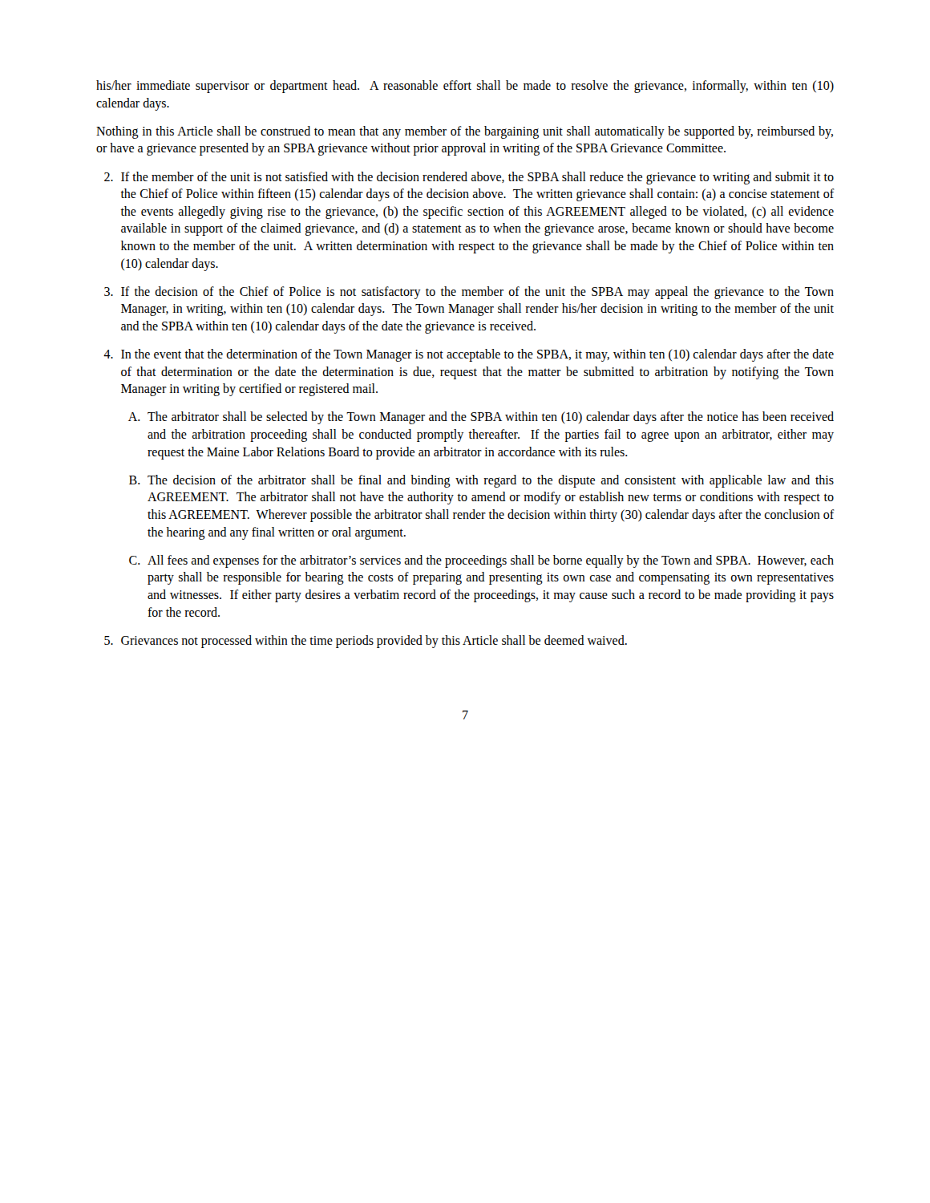his/her immediate supervisor or department head. A reasonable effort shall be made to resolve the grievance, informally, within ten (10) calendar days.
Nothing in this Article shall be construed to mean that any member of the bargaining unit shall automatically be supported by, reimbursed by, or have a grievance presented by an SPBA grievance without prior approval in writing of the SPBA Grievance Committee.
If the member of the unit is not satisfied with the decision rendered above, the SPBA shall reduce the grievance to writing and submit it to the Chief of Police within fifteen (15) calendar days of the decision above. The written grievance shall contain: (a) a concise statement of the events allegedly giving rise to the grievance, (b) the specific section of this AGREEMENT alleged to be violated, (c) all evidence available in support of the claimed grievance, and (d) a statement as to when the grievance arose, became known or should have become known to the member of the unit. A written determination with respect to the grievance shall be made by the Chief of Police within ten (10) calendar days.
If the decision of the Chief of Police is not satisfactory to the member of the unit the SPBA may appeal the grievance to the Town Manager, in writing, within ten (10) calendar days. The Town Manager shall render his/her decision in writing to the member of the unit and the SPBA within ten (10) calendar days of the date the grievance is received.
In the event that the determination of the Town Manager is not acceptable to the SPBA, it may, within ten (10) calendar days after the date of that determination or the date the determination is due, request that the matter be submitted to arbitration by notifying the Town Manager in writing by certified or registered mail.
The arbitrator shall be selected by the Town Manager and the SPBA within ten (10) calendar days after the notice has been received and the arbitration proceeding shall be conducted promptly thereafter. If the parties fail to agree upon an arbitrator, either may request the Maine Labor Relations Board to provide an arbitrator in accordance with its rules.
The decision of the arbitrator shall be final and binding with regard to the dispute and consistent with applicable law and this AGREEMENT. The arbitrator shall not have the authority to amend or modify or establish new terms or conditions with respect to this AGREEMENT. Wherever possible the arbitrator shall render the decision within thirty (30) calendar days after the conclusion of the hearing and any final written or oral argument.
All fees and expenses for the arbitrator’s services and the proceedings shall be borne equally by the Town and SPBA. However, each party shall be responsible for bearing the costs of preparing and presenting its own case and compensating its own representatives and witnesses. If either party desires a verbatim record of the proceedings, it may cause such a record to be made providing it pays for the record.
Grievances not processed within the time periods provided by this Article shall be deemed waived.
7